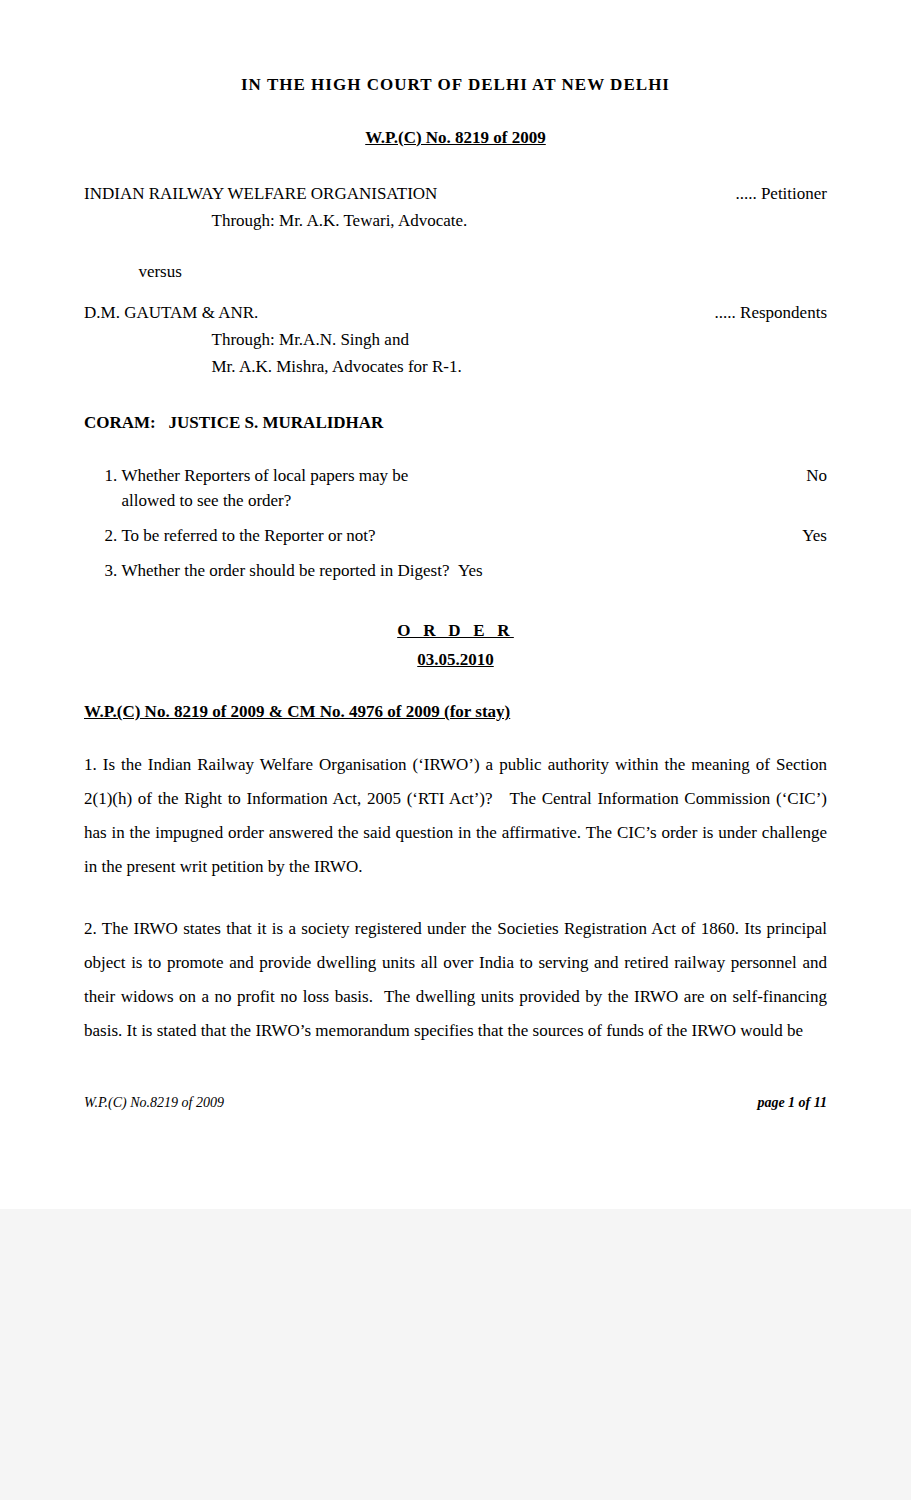IN THE HIGH COURT OF DELHI AT NEW DELHI
W.P.(C) No. 8219 of 2009
INDIAN RAILWAY WELFARE ORGANISATION ..... Petitioner
Through: Mr. A.K. Tewari, Advocate.
versus
D.M. GAUTAM & ANR. ..... Respondents
Through: Mr.A.N. Singh and
Mr. A.K. Mishra, Advocates for R-1.
CORAM: JUSTICE S. MURALIDHAR
Whether Reporters of local papers may be
allowed to see the order? No
To be referred to the Reporter or not? Yes
Whether the order should be reported in Digest? Yes
O R D E R
03.05.2010
W.P.(C) No. 8219 of 2009 & CM No. 4976 of 2009 (for stay)
1. Is the Indian Railway Welfare Organisation (‘IRWO’) a public authority within the meaning of Section 2(1)(h) of the Right to Information Act, 2005 (‘RTI Act’)? The Central Information Commission (‘CIC’) has in the impugned order answered the said question in the affirmative. The CIC’s order is under challenge in the present writ petition by the IRWO.
2. The IRWO states that it is a society registered under the Societies Registration Act of 1860. Its principal object is to promote and provide dwelling units all over India to serving and retired railway personnel and their widows on a no profit no loss basis. The dwelling units provided by the IRWO are on self-financing basis. It is stated that the IRWO’s memorandum specifies that the sources of funds of the IRWO would be
W.P.(C) No.8219 of 2009 page 1 of 11